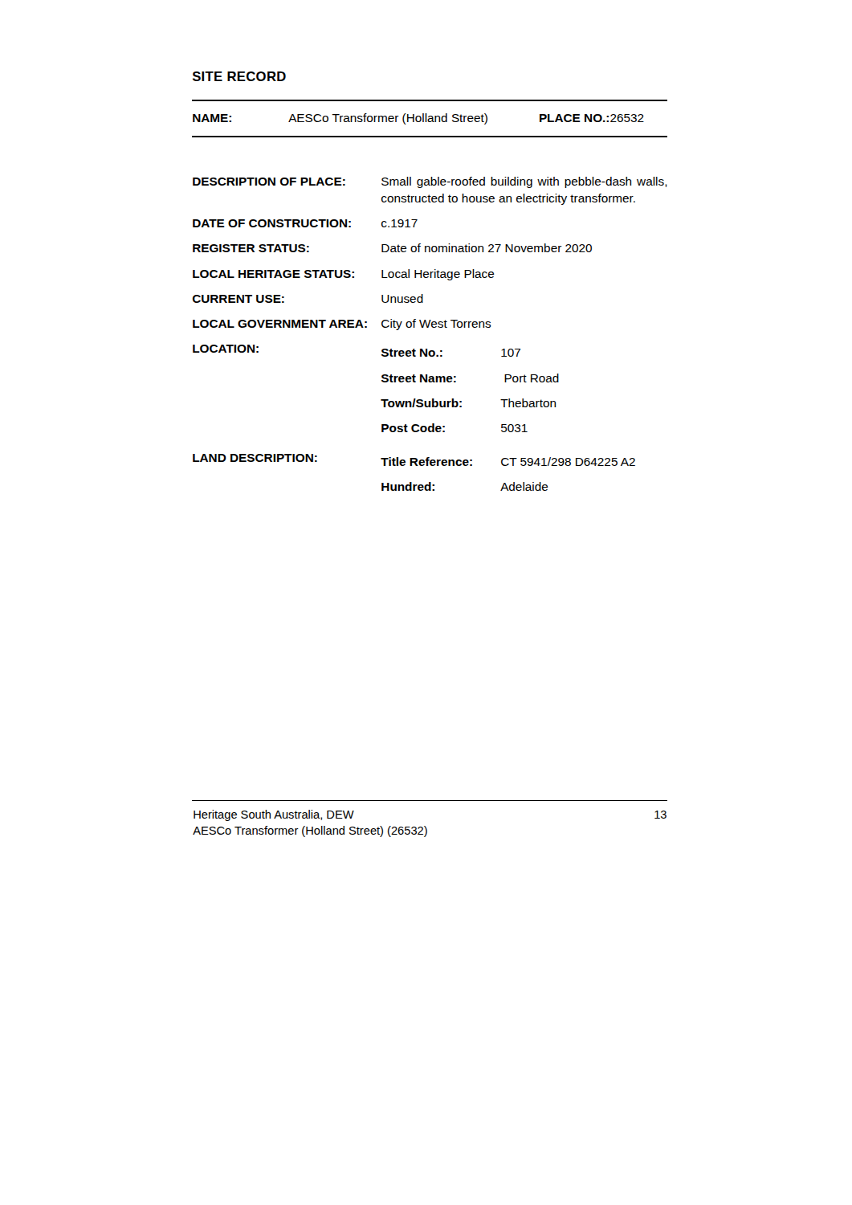SITE RECORD
| NAME: | AESCo Transformer (Holland Street) | PLACE NO.: | 26532 |
| DESCRIPTION OF PLACE: | Small gable-roofed building with pebble-dash walls, constructed to house an electricity transformer. |
| DATE OF CONSTRUCTION: | c.1917 |
| REGISTER STATUS: | Date of nomination 27 November 2020 |
| LOCAL HERITAGE STATUS: | Local Heritage Place |
| CURRENT USE: | Unused |
| LOCAL GOVERNMENT AREA: | City of West Torrens |
| LOCATION: | / Street No.: / 107 / / Street Name: / Port Road / / Town/Suburb: / Thebarton / / Post Code: / 5031 / |
| LAND DESCRIPTION: | / Title Reference: / CT 5941/298 D64225 A2 / / Hundred: / Adelaide / |
| Heritage South Australia, DEW AESCo Transformer (Holland Street) (26532) | 13 |